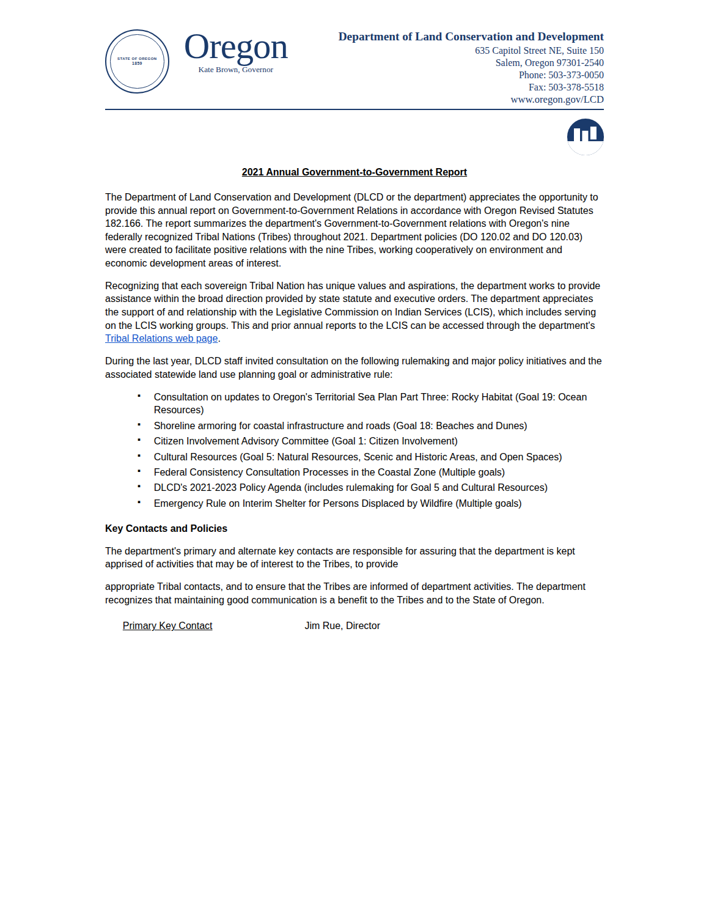STATE OF OREGON
1859
Oregon
Kate Brown, Governor
Department of Land Conservation and Development
635 Capitol Street NE, Suite 150
Salem, Oregon 97301-2540
Phone: 503-373-0050
Fax: 503-378-5518
www.oregon.gov/LCD
2021 Annual Government-to-Government Report
The Department of Land Conservation and Development (DLCD or the department) appreciates the opportunity to provide this annual report on Government-to-Government Relations in accordance with Oregon Revised Statutes 182.166. The report summarizes the department's Government-to-Government relations with Oregon's nine federally recognized Tribal Nations (Tribes) throughout 2021. Department policies (DO 120.02 and DO 120.03) were created to facilitate positive relations with the nine Tribes, working cooperatively on environment and economic development areas of interest.
Recognizing that each sovereign Tribal Nation has unique values and aspirations, the department works to provide assistance within the broad direction provided by state statute and executive orders. The department appreciates the support of and relationship with the Legislative Commission on Indian Services (LCIS), which includes serving on the LCIS working groups. This and prior annual reports to the LCIS can be accessed through the department's Tribal Relations web page.
During the last year, DLCD staff invited consultation on the following rulemaking and major policy initiatives and the associated statewide land use planning goal or administrative rule:
Consultation on updates to Oregon's Territorial Sea Plan Part Three: Rocky Habitat (Goal 19: Ocean Resources)
Shoreline armoring for coastal infrastructure and roads (Goal 18: Beaches and Dunes)
Citizen Involvement Advisory Committee (Goal 1: Citizen Involvement)
Cultural Resources (Goal 5: Natural Resources, Scenic and Historic Areas, and Open Spaces)
Federal Consistency Consultation Processes in the Coastal Zone (Multiple goals)
DLCD's 2021-2023 Policy Agenda (includes rulemaking for Goal 5 and Cultural Resources)
Emergency Rule on Interim Shelter for Persons Displaced by Wildfire (Multiple goals)
Key Contacts and Policies
The department's primary and alternate key contacts are responsible for assuring that the department is kept apprised of activities that may be of interest to the Tribes, to provide
appropriate Tribal contacts, and to ensure that the Tribes are informed of department activities. The department recognizes that maintaining good communication is a benefit to the Tribes and to the State of Oregon.
Primary Key Contact
Jim Rue, Director